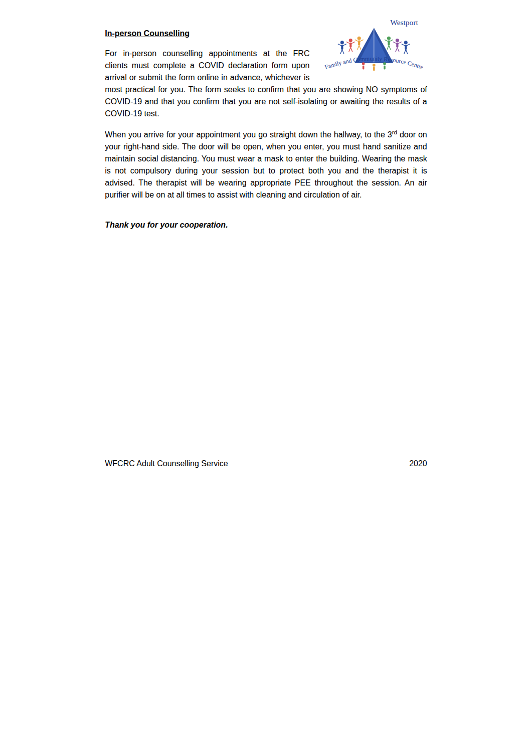Westport Family and Community Resource Centre logo Westport Family and Community Resource Centre
In-person Counselling
For in-person counselling appointments at the FRC clients must complete a COVID declaration form upon arrival or submit the form online in advance, whichever is most practical for you. The form seeks to confirm that you are showing NO symptoms of COVID-19 and that you confirm that you are not self-isolating or awaiting the results of a COVID-19 test.
When you arrive for your appointment you go straight down the hallway, to the 3rd door on your right-hand side. The door will be open, when you enter, you must hand sanitize and maintain social distancing. You must wear a mask to enter the building. Wearing the mask is not compulsory during your session but to protect both you and the therapist it is advised. The therapist will be wearing appropriate PEE throughout the session. An air purifier will be on at all times to assist with cleaning and circulation of air.
Thank you for your cooperation.
WFCRC Adult Counselling Service 2020